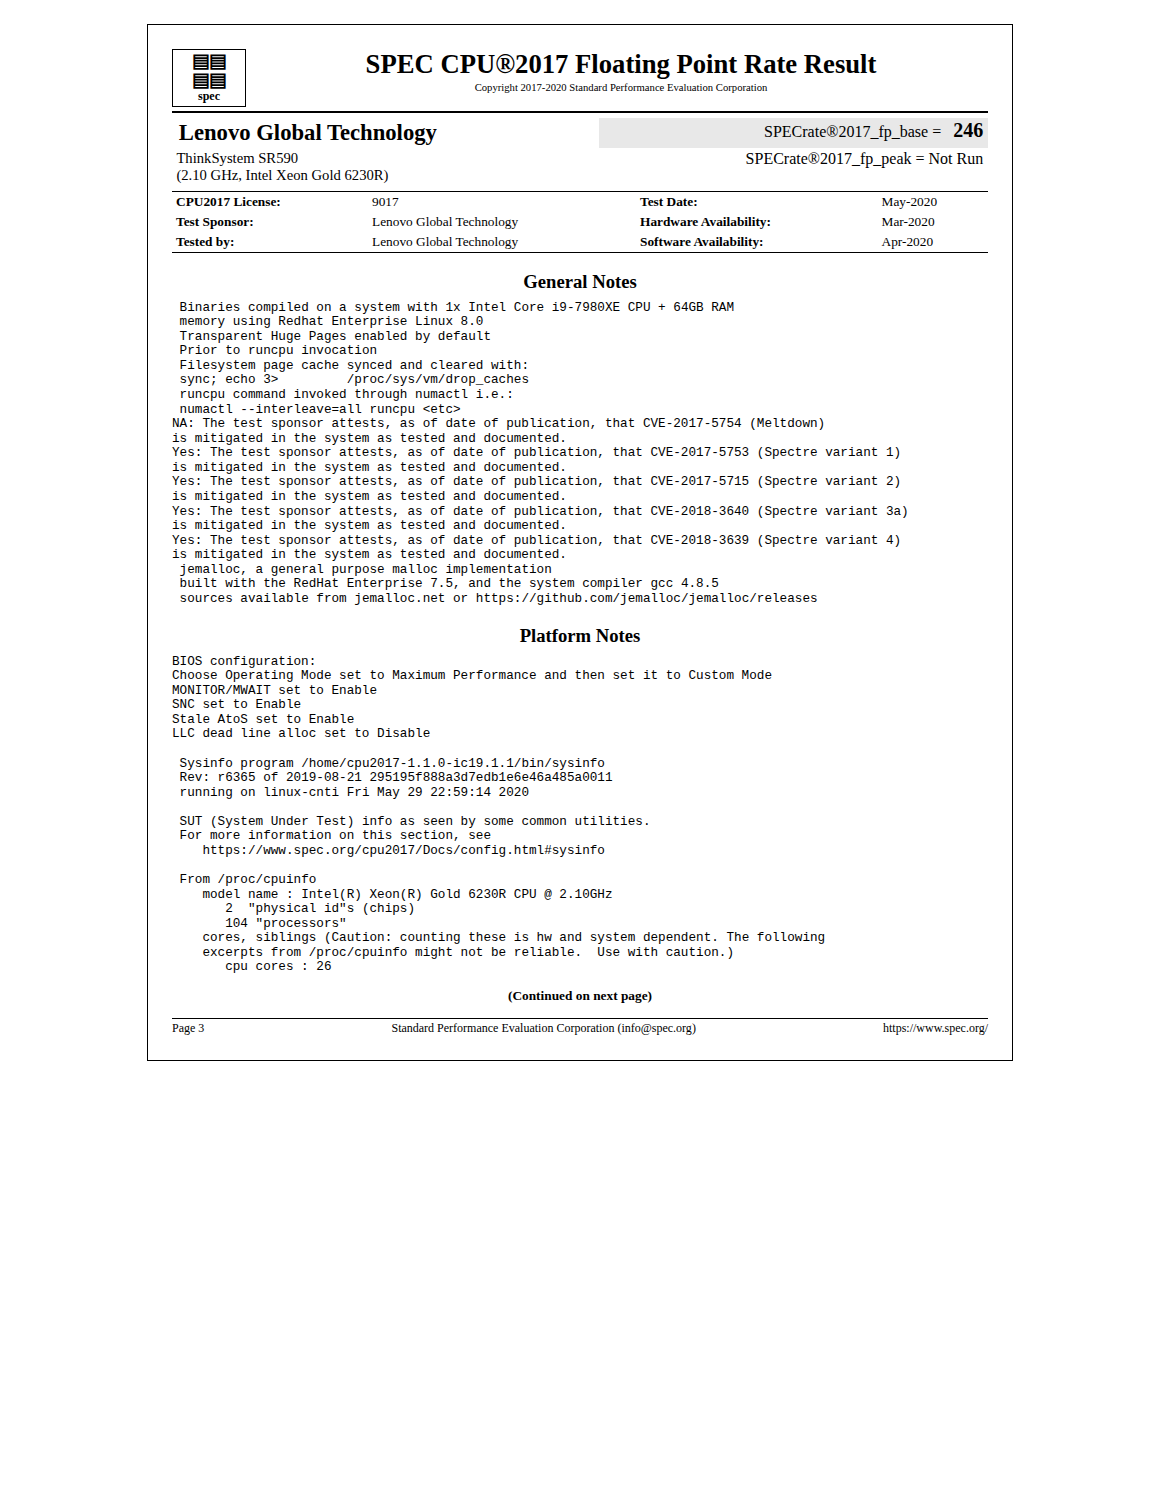▤▤
▤▤
spec
SPEC CPU®2017 Floating Point Rate Result
Copyright 2017-2020 Standard Performance Evaluation Corporation
| Lenovo Global Technology | SPECrate®2017_fp_base = 246 |
| ThinkSystem SR590 (2.10 GHz, Intel Xeon Gold 6230R) | SPECrate®2017_fp_peak = Not Run |
| CPU2017 License: | 9017 | Test Date: | May-2020 |
| Test Sponsor: | Lenovo Global Technology | Hardware Availability: | Mar-2020 |
| Tested by: | Lenovo Global Technology | Software Availability: | Apr-2020 |
General Notes
 Binaries compiled on a system with 1x Intel Core i9-7980XE CPU + 64GB RAM
 memory using Redhat Enterprise Linux 8.0
 Transparent Huge Pages enabled by default
 Prior to runcpu invocation
 Filesystem page cache synced and cleared with:
 sync; echo 3>         /proc/sys/vm/drop_caches
 runcpu command invoked through numactl i.e.:
 numactl --interleave=all runcpu <etc>
NA: The test sponsor attests, as of date of publication, that CVE-2017-5754 (Meltdown)
is mitigated in the system as tested and documented.
Yes: The test sponsor attests, as of date of publication, that CVE-2017-5753 (Spectre variant 1)
is mitigated in the system as tested and documented.
Yes: The test sponsor attests, as of date of publication, that CVE-2017-5715 (Spectre variant 2)
is mitigated in the system as tested and documented.
Yes: The test sponsor attests, as of date of publication, that CVE-2018-3640 (Spectre variant 3a)
is mitigated in the system as tested and documented.
Yes: The test sponsor attests, as of date of publication, that CVE-2018-3639 (Spectre variant 4)
is mitigated in the system as tested and documented.
 jemalloc, a general purpose malloc implementation
 built with the RedHat Enterprise 7.5, and the system compiler gcc 4.8.5
 sources available from jemalloc.net or https://github.com/jemalloc/jemalloc/releases
Platform Notes
BIOS configuration:
Choose Operating Mode set to Maximum Performance and then set it to Custom Mode
MONITOR/MWAIT set to Enable
SNC set to Enable
Stale AtoS set to Enable
LLC dead line alloc set to Disable

 Sysinfo program /home/cpu2017-1.1.0-ic19.1.1/bin/sysinfo
 Rev: r6365 of 2019-08-21 295195f888a3d7edb1e6e46a485a0011
 running on linux-cnti Fri May 29 22:59:14 2020

 SUT (System Under Test) info as seen by some common utilities.
 For more information on this section, see
    https://www.spec.org/cpu2017/Docs/config.html#sysinfo

 From /proc/cpuinfo
    model name : Intel(R) Xeon(R) Gold 6230R CPU @ 2.10GHz
       2  "physical id"s (chips)
       104 "processors"
    cores, siblings (Caution: counting these is hw and system dependent. The following
    excerpts from /proc/cpuinfo might not be reliable.  Use with caution.)
       cpu cores : 26
(Continued on next page)
Page 3 Standard Performance Evaluation Corporation (info@spec.org) https://www.spec.org/